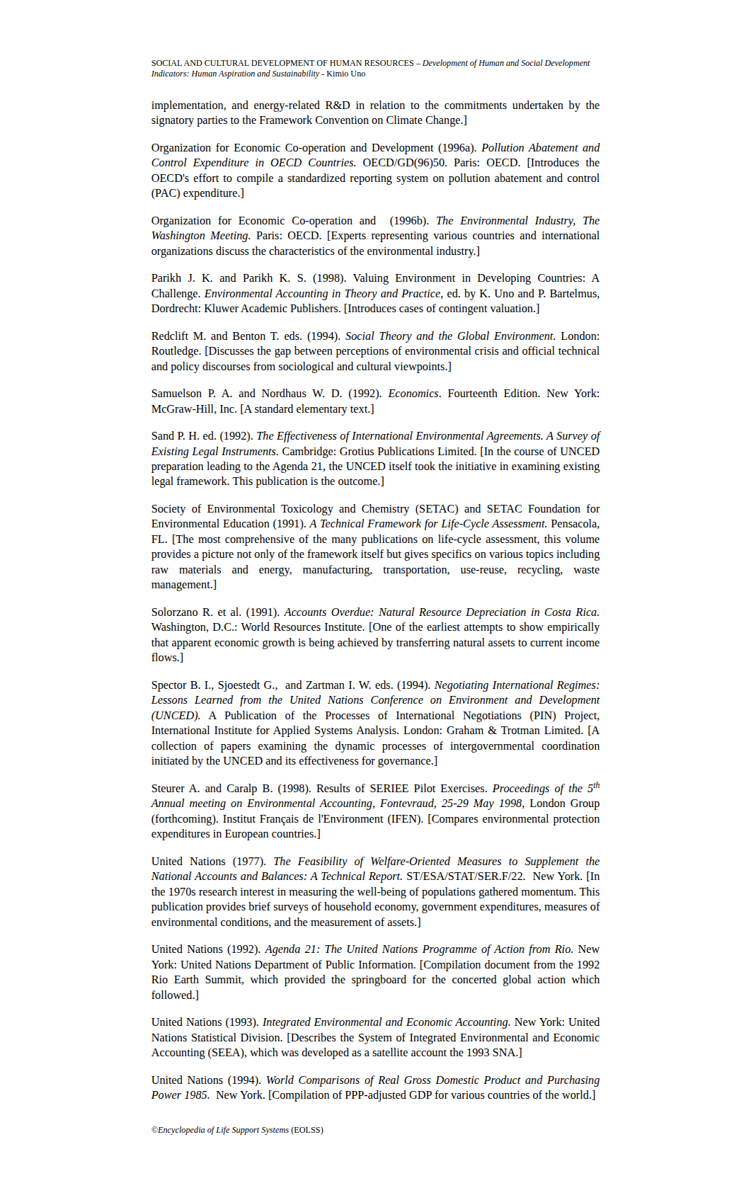SOCIAL AND CULTURAL DEVELOPMENT OF HUMAN RESOURCES – Development of Human and Social Development Indicators: Human Aspiration and Sustainability - Kimio Uno
implementation, and energy-related R&D in relation to the commitments undertaken by the signatory parties to the Framework Convention on Climate Change.]
Organization for Economic Co-operation and Development (1996a). Pollution Abatement and Control Expenditure in OECD Countries. OECD/GD(96)50. Paris: OECD. [Introduces the OECD's effort to compile a standardized reporting system on pollution abatement and control (PAC) expenditure.]
Organization for Economic Co-operation and (1996b). The Environmental Industry, The Washington Meeting. Paris: OECD. [Experts representing various countries and international organizations discuss the characteristics of the environmental industry.]
Parikh J. K. and Parikh K. S. (1998). Valuing Environment in Developing Countries: A Challenge. Environmental Accounting in Theory and Practice, ed. by K. Uno and P. Bartelmus, Dordrecht: Kluwer Academic Publishers. [Introduces cases of contingent valuation.]
Redclift M. and Benton T. eds. (1994). Social Theory and the Global Environment. London: Routledge. [Discusses the gap between perceptions of environmental crisis and official technical and policy discourses from sociological and cultural viewpoints.]
Samuelson P. A. and Nordhaus W. D. (1992). Economics. Fourteenth Edition. New York: McGraw-Hill, Inc. [A standard elementary text.]
Sand P. H. ed. (1992). The Effectiveness of International Environmental Agreements. A Survey of Existing Legal Instruments. Cambridge: Grotius Publications Limited. [In the course of UNCED preparation leading to the Agenda 21, the UNCED itself took the initiative in examining existing legal framework. This publication is the outcome.]
Society of Environmental Toxicology and Chemistry (SETAC) and SETAC Foundation for Environmental Education (1991). A Technical Framework for Life-Cycle Assessment. Pensacola, FL. [The most comprehensive of the many publications on life-cycle assessment, this volume provides a picture not only of the framework itself but gives specifics on various topics including raw materials and energy, manufacturing, transportation, use-reuse, recycling, waste management.]
Solorzano R. et al. (1991). Accounts Overdue: Natural Resource Depreciation in Costa Rica. Washington, D.C.: World Resources Institute. [One of the earliest attempts to show empirically that apparent economic growth is being achieved by transferring natural assets to current income flows.]
Spector B. I., Sjoestedt G., and Zartman I. W. eds. (1994). Negotiating International Regimes: Lessons Learned from the United Nations Conference on Environment and Development (UNCED). A Publication of the Processes of International Negotiations (PIN) Project, International Institute for Applied Systems Analysis. London: Graham & Trotman Limited. [A collection of papers examining the dynamic processes of intergovernmental coordination initiated by the UNCED and its effectiveness for governance.]
Steurer A. and Caralp B. (1998). Results of SERIEE Pilot Exercises. Proceedings of the 5th Annual meeting on Environmental Accounting, Fontevraud, 25-29 May 1998, London Group (forthcoming). Institut Français de l'Environment (IFEN). [Compares environmental protection expenditures in European countries.]
United Nations (1977). The Feasibility of Welfare-Oriented Measures to Supplement the National Accounts and Balances: A Technical Report. ST/ESA/STAT/SER.F/22. New York. [In the 1970s research interest in measuring the well-being of populations gathered momentum. This publication provides brief surveys of household economy, government expenditures, measures of environmental conditions, and the measurement of assets.]
United Nations (1992). Agenda 21: The United Nations Programme of Action from Rio. New York: United Nations Department of Public Information. [Compilation document from the 1992 Rio Earth Summit, which provided the springboard for the concerted global action which followed.]
United Nations (1993). Integrated Environmental and Economic Accounting. New York: United Nations Statistical Division. [Describes the System of Integrated Environmental and Economic Accounting (SEEA), which was developed as a satellite account the 1993 SNA.]
United Nations (1994). World Comparisons of Real Gross Domestic Product and Purchasing Power 1985. New York. [Compilation of PPP-adjusted GDP for various countries of the world.]
©Encyclopedia of Life Support Systems (EOLSS)